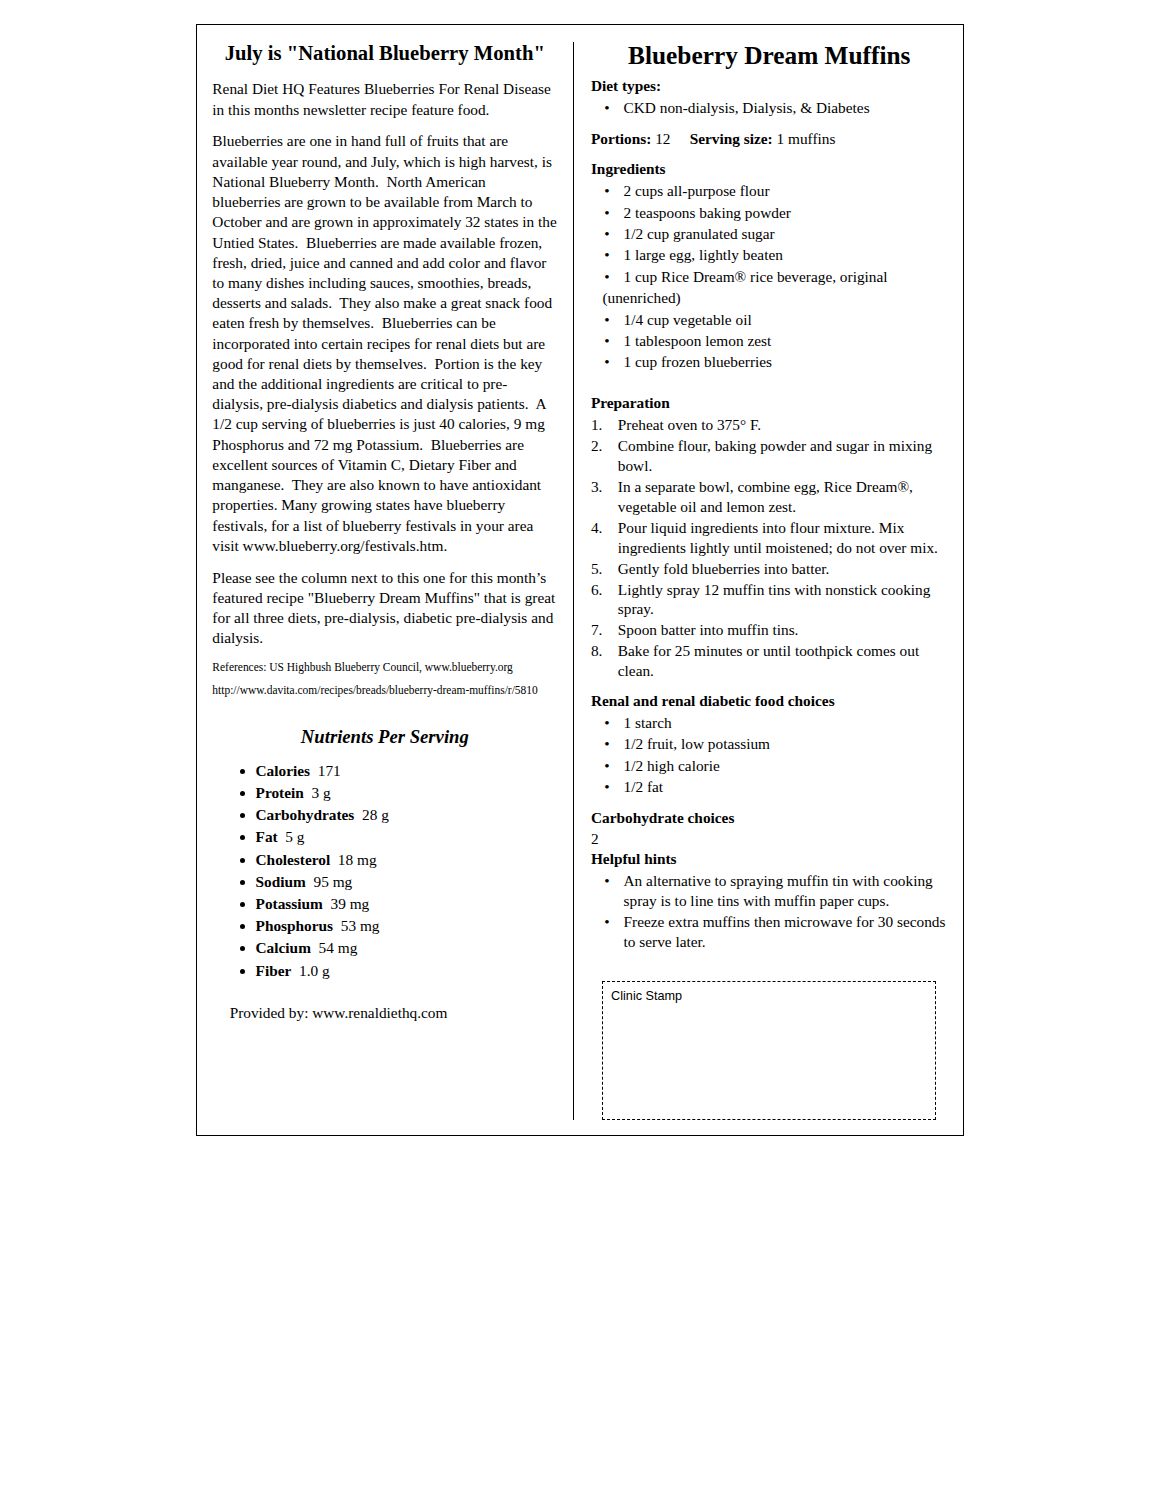July is "National Blueberry Month"
Renal Diet HQ Features Blueberries For Renal Disease in this months newsletter recipe feature food.
Blueberries are one in hand full of fruits that are available year round, and July, which is high harvest, is National Blueberry Month. North American blueberries are grown to be available from March to October and are grown in approximately 32 states in the Untied States. Blueberries are made available frozen, fresh, dried, juice and canned and add color and flavor to many dishes including sauces, smoothies, breads, desserts and salads. They also make a great snack food eaten fresh by themselves. Blueberries can be incorporated into certain recipes for renal diets but are good for renal diets by themselves. Portion is the key and the additional ingredients are critical to pre-dialysis, pre-dialysis diabetics and dialysis patients. A 1/2 cup serving of blueberries is just 40 calories, 9 mg Phosphorus and 72 mg Potassium. Blueberries are excellent sources of Vitamin C, Dietary Fiber and manganese. They are also known to have antioxidant properties. Many growing states have blueberry festivals, for a list of blueberry festivals in your area visit www.blueberry.org/festivals.htm.
Please see the column next to this one for this month’s featured recipe "Blueberry Dream Muffins" that is great for all three diets, pre-dialysis, diabetic pre-dialysis and dialysis.
References: US Highbush Blueberry Council, www.blueberry.org
http://www.davita.com/recipes/breads/blueberry-dream-muffins/r/5810
Nutrients Per Serving
Calories 171
Protein 3 g
Carbohydrates 28 g
Fat 5 g
Cholesterol 18 mg
Sodium 95 mg
Potassium 39 mg
Phosphorus 53 mg
Calcium 54 mg
Fiber 1.0 g
Provided by: www.renaldiethq.com
Blueberry Dream Muffins
Diet types:
CKD non-dialysis, Dialysis, & Diabetes
Portions: 12 Serving size: 1 muffins
Ingredients
2 cups all-purpose flour
2 teaspoons baking powder
1/2 cup granulated sugar
1 large egg, lightly beaten
1 cup Rice Dream® rice beverage, original
(unenriched)
1/4 cup vegetable oil
1 tablespoon lemon zest
1 cup frozen blueberries
Preparation
Preheat oven to 375° F.
Combine flour, baking powder and sugar in mixing bowl.
In a separate bowl, combine egg, Rice Dream®, vegetable oil and lemon zest.
Pour liquid ingredients into flour mixture. Mix ingredients lightly until moistened; do not over mix.
Gently fold blueberries into batter.
Lightly spray 12 muffin tins with nonstick cooking spray.
Spoon batter into muffin tins.
Bake for 25 minutes or until toothpick comes out clean.
Renal and renal diabetic food choices
1 starch
1/2 fruit, low potassium
1/2 high calorie
1/2 fat
Carbohydrate choices
2
Helpful hints
An alternative to spraying muffin tin with cooking spray is to line tins with muffin paper cups.
Freeze extra muffins then microwave for 30 seconds to serve later.
Clinic Stamp